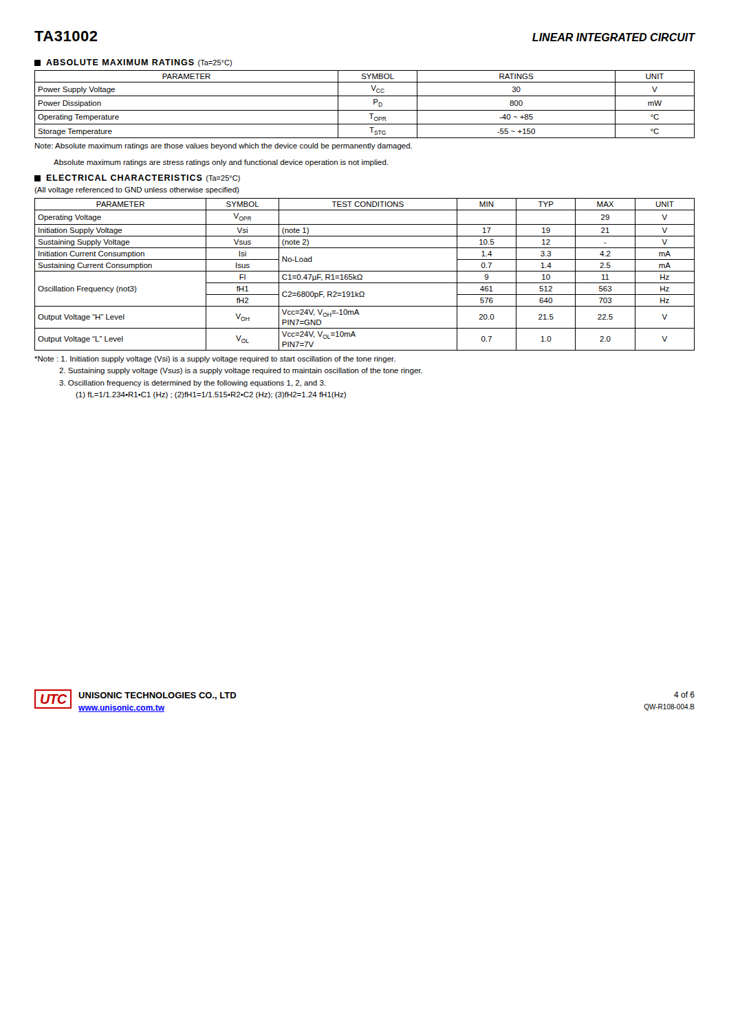TA31002
LINEAR INTEGRATED CIRCUIT
ABSOLUTE MAXIMUM RATINGS (Ta=25°C)
| PARAMETER | SYMBOL | RATINGS | UNIT |
| --- | --- | --- | --- |
| Power Supply Voltage | V CC | 30 | V |
| Power Dissipation | P D | 800 | mW |
| Operating Temperature | T OPR | -40 ~ +85 | °C |
| Storage Temperature | T STG | -55 ~ +150 | °C |
Note: Absolute maximum ratings are those values beyond which the device could be permanently damaged.
Absolute maximum ratings are stress ratings only and functional device operation is not implied.
ELECTRICAL CHARACTERISTICS (Ta=25°C)
(All voltage referenced to GND unless otherwise specified)
| PARAMETER | SYMBOL | TEST CONDITIONS | MIN | TYP | MAX | UNIT |
| --- | --- | --- | --- | --- | --- | --- |
| Operating Voltage | V OPR | | | | 29 | V |
| Initiation Supply Voltage | Vsi | (note 1) | 17 | 19 | 21 | V |
| Sustaining Supply Voltage | Vsus | (note 2) | 10.5 | 12 | - | V |
| Initiation Current Consumption | Isi | No-Load | 1.4 | 3.3 | 4.2 | mA |
| Sustaining Current Consumption | Isus | 0.7 | 1.4 | 2.5 | mA |
| Oscillation Frequency (not3) | Fl | C1=0.47µF, R1=165kΩ | 9 | 10 | 11 | Hz |
| fH1 | C2=6800pF, R2=191kΩ | 461 | 512 | 563 | Hz |
| fH2 | 576 | 640 | 703 | Hz |
| Output Voltage “H” Level | V OH | Vcc=24V, V OH =-10mA PIN7=GND | 20.0 | 21.5 | 22.5 | V |
| Output Voltage “L” Level | V OL | Vcc=24V, V OL =10mA PIN7=7V | 0.7 | 1.0 | 2.0 | V |
*Note : 1. Initiation supply voltage (Vsi) is a supply voltage required to start oscillation of the tone ringer.
2. Sustaining supply voltage (Vsus) is a supply voltage required to maintain oscillation of the tone ringer.
3. Oscillation frequency is determined by the following equations 1, 2, and 3.
(1) fL=1/1.234•R1•C1 (Hz) ; (2)fH1=1/1.515•R2•C2 (Hz); (3)fH2=1.24 fH1(Hz)
UTC
UNISONIC TECHNOLOGIES CO., LTD
www.unisonic.com.tw
4 of 6
QW-R108-004.B